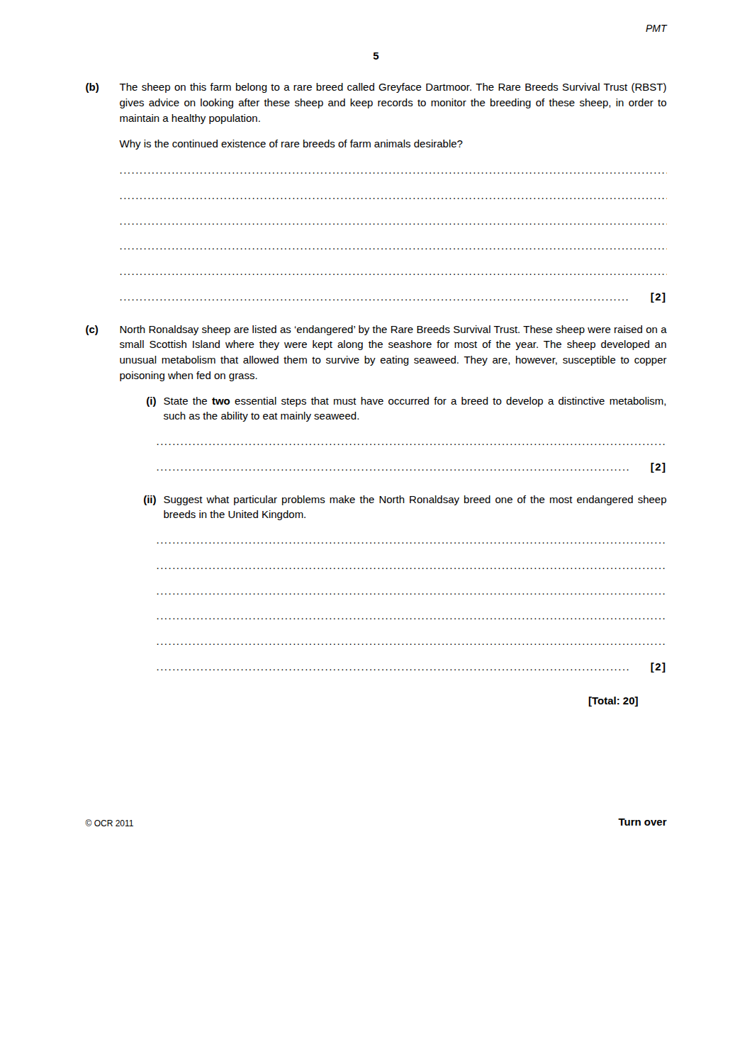PMT
5
(b)
The sheep on this farm belong to a rare breed called Greyface Dartmoor. The Rare Breeds Survival Trust (RBST) gives advice on looking after these sheep and keep records to monitor the breeding of these sheep, in order to maintain a healthy population.
Why is the continued existence of rare breeds of farm animals desirable?
..........................................................................................................................................
..........................................................................................................................................
..........................................................................................................................................
..........................................................................................................................................
..........................................................................................................................................
............................................................................................................................... [2]
(c)
North Ronaldsay sheep are listed as ‘endangered’ by the Rare Breeds Survival Trust. These sheep were raised on a small Scottish Island where they were kept along the seashore for most of the year. The sheep developed an unusual metabolism that allowed them to survive by eating seaweed. They are, however, susceptible to copper poisoning when fed on grass.
(i)
State the two essential steps that must have occurred for a breed to develop a distinctive metabolism, such as the ability to eat mainly seaweed.
.................................................................................................................................
...................................................................................................................... [2]
(ii)
Suggest what particular problems make the North Ronaldsay breed one of the most endangered sheep breeds in the United Kingdom.
.................................................................................................................................
.................................................................................................................................
.................................................................................................................................
.................................................................................................................................
.................................................................................................................................
...................................................................................................................... [2]
[Total: 20]
© OCR 2011
Turn over